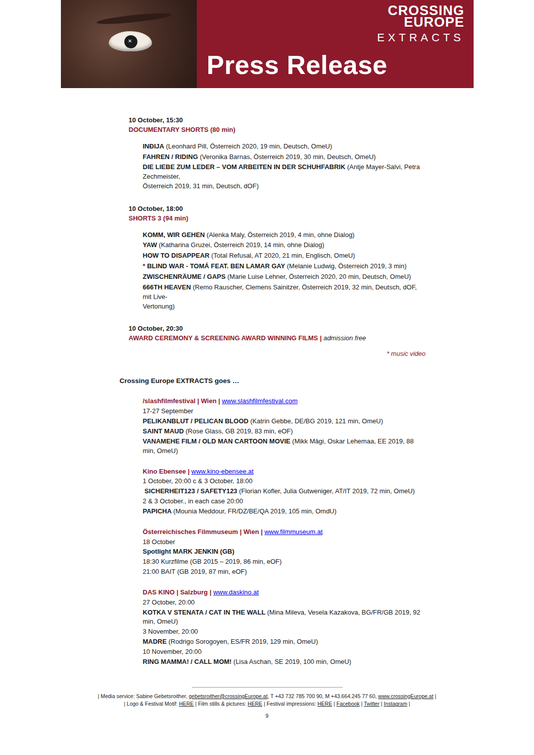✕
Press Release
CROSSING EUROPE EXTRACTS
10 October, 15:30
DOCUMENTARY SHORTS (80 min)
INÐIJA (Leonhard Pill, Österreich 2020, 19 min, Deutsch, OmeU)
FAHREN / RIDING (Veronika Barnas, Österreich 2019, 30 min, Deutsch, OmeU)
DIE LIEBE ZUM LEDER – VOM ARBEITEN IN DER SCHUHFABRIK (Antje Mayer-Salvi, Petra Zechmeister,
Österreich 2019, 31 min, Deutsch, dOF)
10 October, 18:00
SHORTS 3 (94 min)
KOMM, WIR GEHEN (Alenka Maly, Österreich 2019, 4 min, ohne Dialog)
YAW (Katharina Gruzei, Österreich 2019, 14 min, ohne Dialog)
HOW TO DISAPPEAR (Total Refusal, AT 2020, 21 min, Englisch, OmeU)
* BLIND WAR - TOMÁ FEAT. BEN LAMAR GAY (Melanie Ludwig, Österreich 2019, 3 min)
ZWISCHENRÄUME / GAPS (Marie Luise Lehner, Österreich 2020, 20 min, Deutsch, OmeU)
666TH HEAVEN (Remo Rauscher, Clemens Sainitzer, Österreich 2019, 32 min, Deutsch, dOF, mit Live-
Vertonung)
10 October, 20:30
AWARD CEREMONY & SCREENING AWARD WINNING FILMS | admission free
* music video
Crossing Europe EXTRACTS goes …
/slashfilmfestival | Wien | www.slashfilmfestival.com
17-27 September
PELIKANBLUT / PELICAN BLOOD (Katrin Gebbe, DE/BG 2019, 121 min, OmeU)
SAINT MAUD (Rose Glass, GB 2019, 83 min, eOF)
VANAMEHE FILM / OLD MAN CARTOON MOVIE (Mikk Mägi, Oskar Lehemaa, EE 2019, 88 min, OmeU)
Kino Ebensee | www.kino-ebensee.at
1 October, 20:00 c & 3 October, 18:00
SICHERHEIT123 / SAFETY123 (Florian Kofler, Julia Gutweniger, AT/IT 2019, 72 min, OmeU)
2 & 3 October., in each case 20:00
PAPICHA (Mounia Meddour, FR/DZ/BE/QA 2019, 105 min, OmdU)
Österreichisches Filmmuseum | Wien | www.filmmuseum.at
18 October
Spotlight MARK JENKIN (GB)
18:30 Kurzfilme (GB 2015 – 2019, 86 min, eOF)
21:00 BAIT (GB 2019, 87 min, eOF)
DAS KINO | Salzburg | www.daskino.at
27 October, 20:00
KOTKA V STENATA / CAT IN THE WALL (Mina Mileva, Vesela Kazakova, BG/FR/GB 2019, 92 min, OmeU)
3 November, 20:00
MADRE (Rodrigo Sorogoyen, ES/FR 2019, 129 min, OmeU)
10 November, 20:00
RING MAMMA! / CALL MOM! (Lisa Aschan, SE 2019, 100 min, OmeU)
| Media service: Sabine Gebetsroither, gebetsroither@crossingEurope.at, T +43 732 785 700 90, M +43.664.245 77 60, www.crossingEurope.at |
| Logo & Festival Motif: HERE | Film stills & pictures: HERE | Festival impressions: HERE | Facebook | Twitter | Instagram |
9